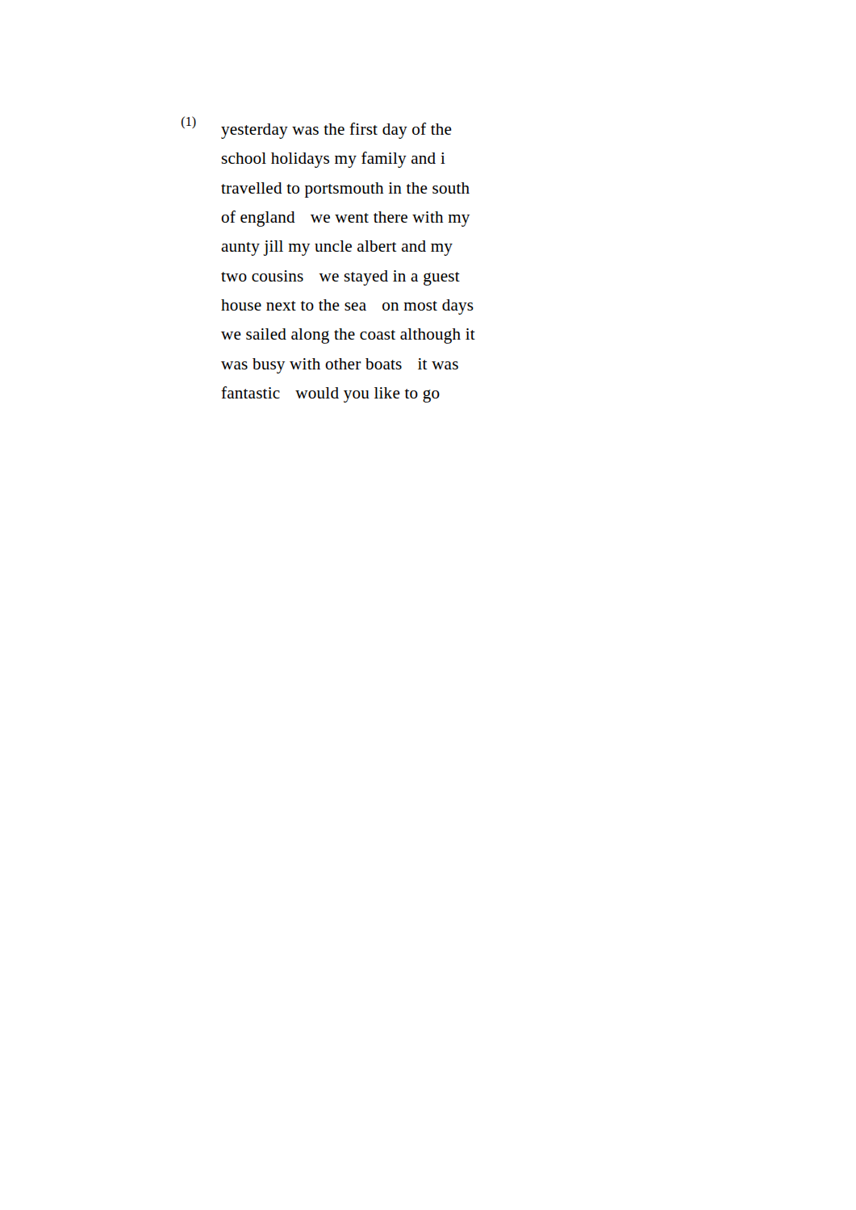(1)
yesterday was the first day of the school holidays my family and i travelled to portsmouth in the south of england we went there with my aunty jill my uncle albert and my two cousins we stayed in a guest house next to the sea on most days we sailed along the coast although it was busy with other boats it was fantastic would you like to go